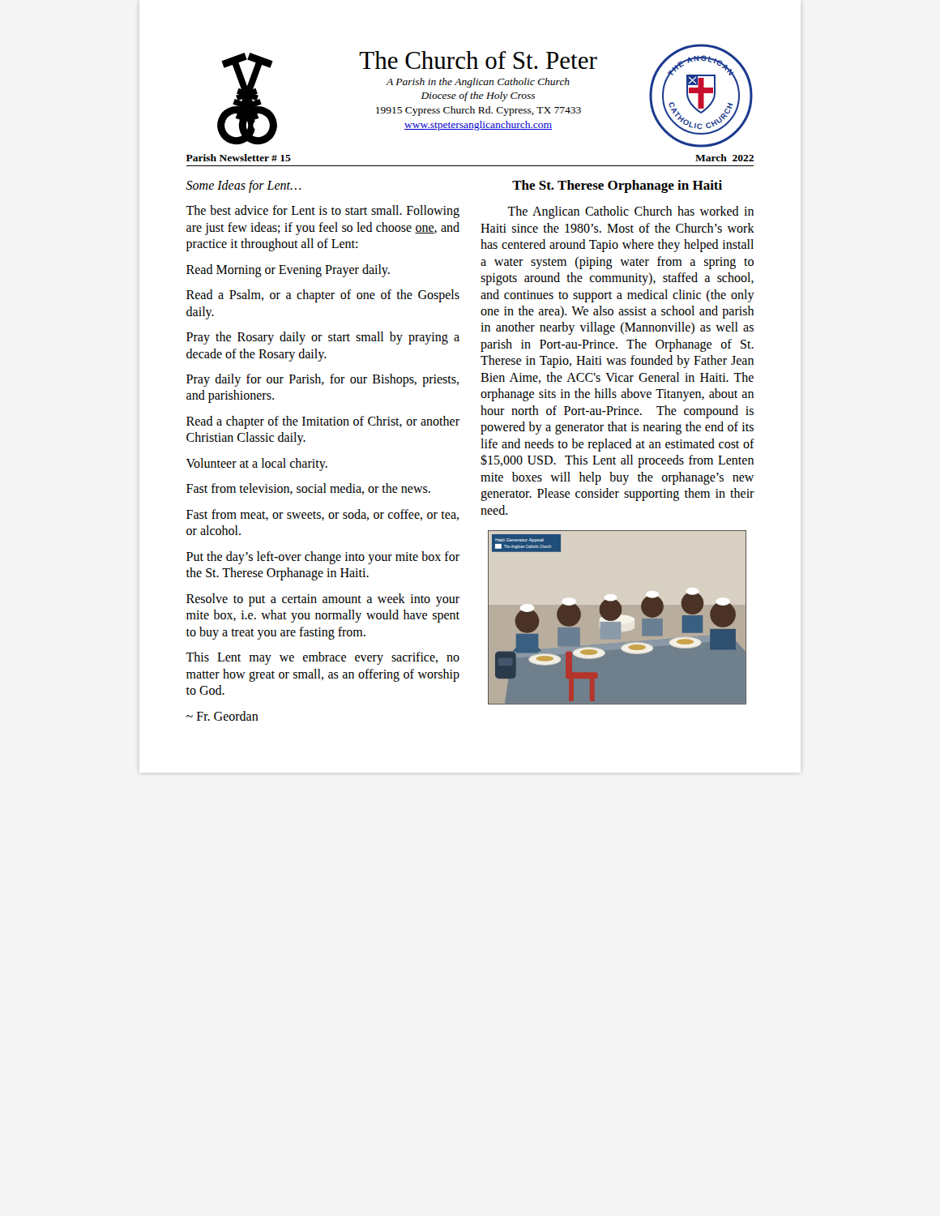The Church of St. Peter
A Parish in the Anglican Catholic Church
Diocese of the Holy Cross
19915 Cypress Church Rd. Cypress, TX 77433
www.stpetersanglicanchurch.com
THE ANGLICAN CATHOLIC CHURCH
Parish Newsletter # 15 March 2022
Some Ideas for Lent…
The best advice for Lent is to start small. Following are just few ideas; if you feel so led choose one, and practice it throughout all of Lent:
Read Morning or Evening Prayer daily.
Read a Psalm, or a chapter of one of the Gospels daily.
Pray the Rosary daily or start small by praying a decade of the Rosary daily.
Pray daily for our Parish, for our Bishops, priests, and parishioners.
Read a chapter of the Imitation of Christ, or another Christian Classic daily.
Volunteer at a local charity.
Fast from television, social media, or the news.
Fast from meat, or sweets, or soda, or coffee, or tea, or alcohol.
Put the day’s left-over change into your mite box for the St. Therese Orphanage in Haiti.
Resolve to put a certain amount a week into your mite box, i.e. what you normally would have spent to buy a treat you are fasting from.
This Lent may we embrace every sacrifice, no matter how great or small, as an offering of worship to God.
~ Fr. Geordan
The St. Therese Orphanage in Haiti
The Anglican Catholic Church has worked in Haiti since the 1980’s. Most of the Church’s work has centered around Tapio where they helped install a water system (piping water from a spring to spigots around the community), staffed a school, and continues to support a medical clinic (the only one in the area). We also assist a school and parish in another nearby village (Mannonville) as well as parish in Port-au-Prince. The Orphanage of St. Therese in Tapio, Haiti was founded by Father Jean Bien Aime, the ACC's Vicar General in Haiti. The orphanage sits in the hills above Titanyen, about an hour north of Port-au-Prince. The compound is powered by a generator that is nearing the end of its life and needs to be replaced at an estimated cost of $15,000 USD. This Lent all proceeds from Lenten mite boxes will help buy the orphanage’s new generator. Please consider supporting them in their need.
Haiti Generator Appeal The Anglican Catholic Church